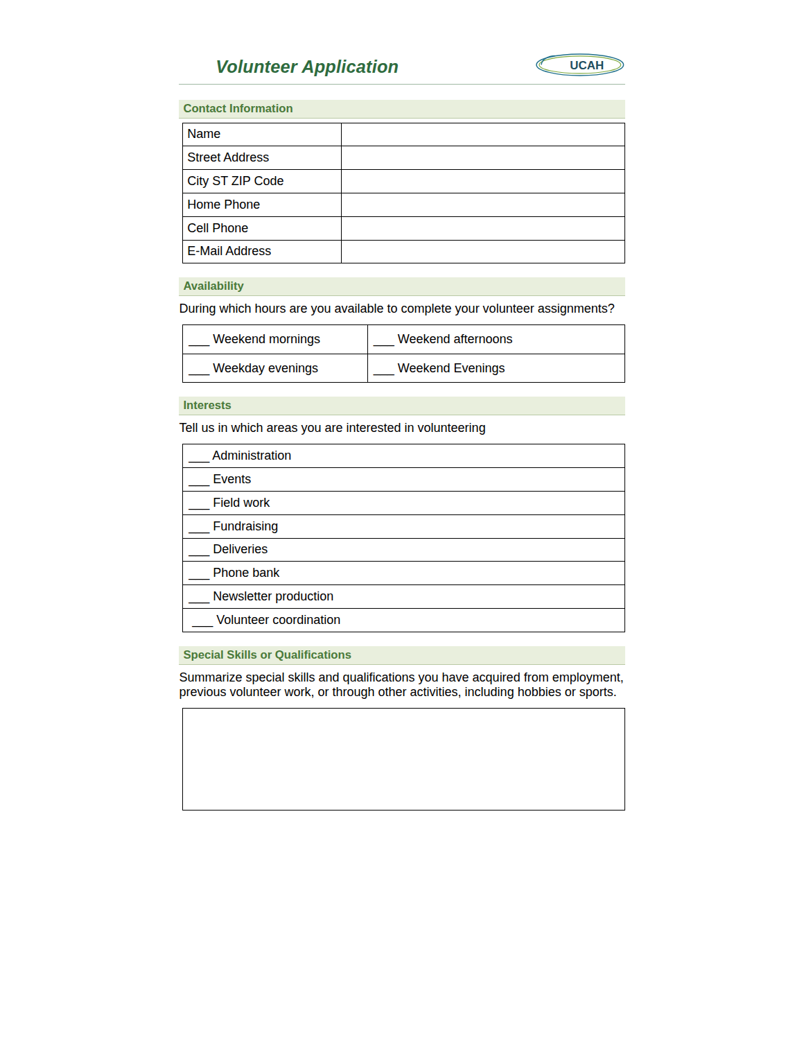Volunteer Application
UCAH
Contact Information
| Name | |
| Street Address | |
| City ST ZIP Code | |
| Home Phone | |
| Cell Phone | |
| E-Mail Address | |
Availability
During which hours are you available to complete your volunteer assignments?
| ___ Weekend mornings | ___ Weekend afternoons |
| ___ Weekday evenings | ___ Weekend Evenings |
Interests
Tell us in which areas you are interested in volunteering
| ___ Administration |
| ___ Events |
| ___ Field work |
| ___ Fundraising |
| ___ Deliveries |
| ___ Phone bank |
| ___ Newsletter production |
| ___ Volunteer coordination |
Special Skills or Qualifications
Summarize special skills and qualifications you have acquired from employment, previous volunteer work, or through other activities, including hobbies or sports.